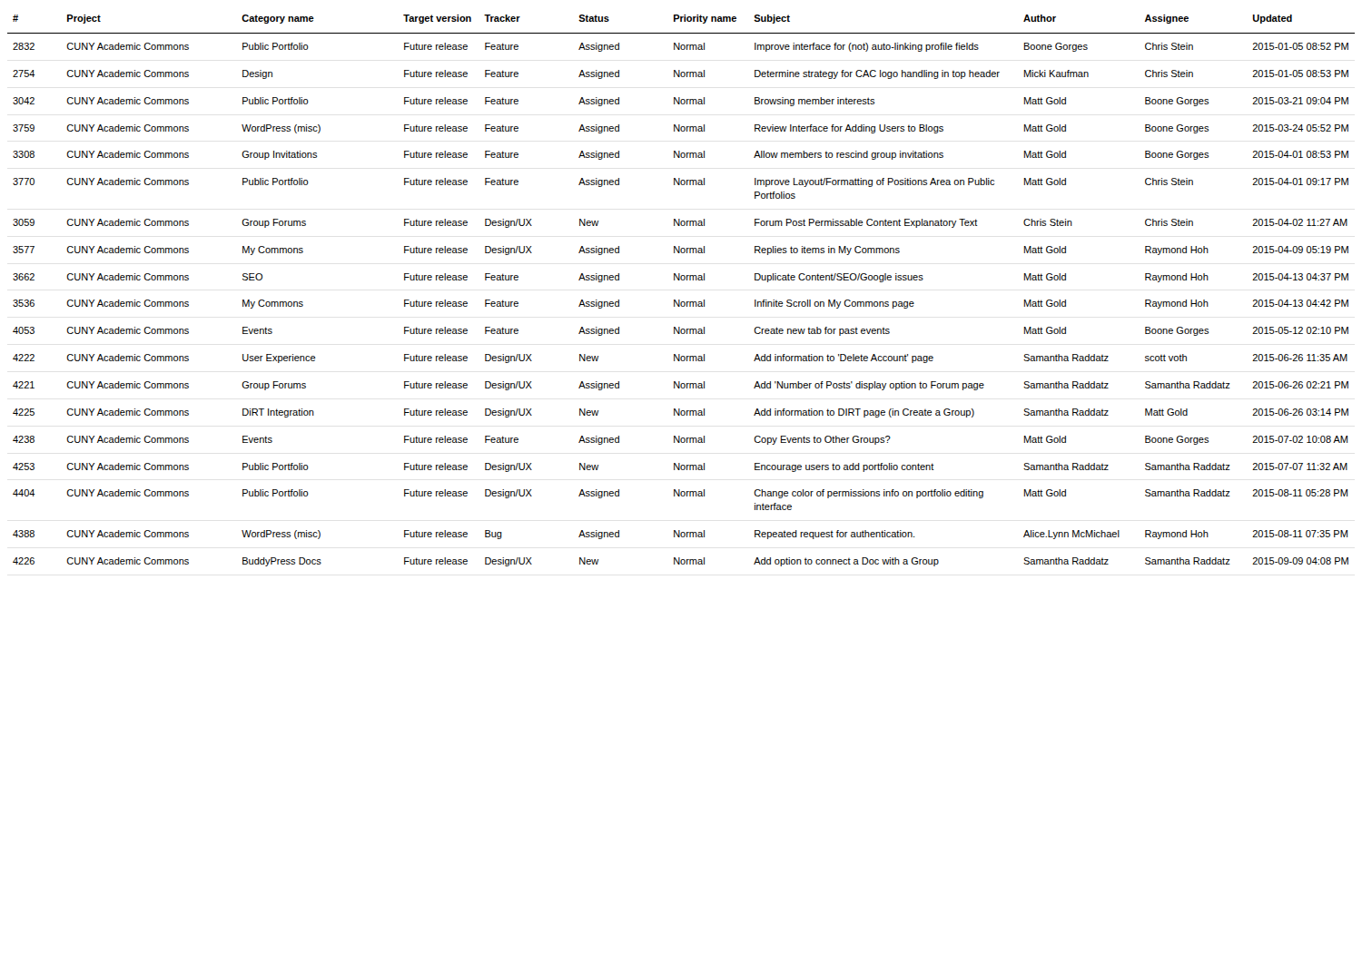| # | Project | Category name | Target version | Tracker | Status | Priority name | Subject | Author | Assignee | Updated |
| --- | --- | --- | --- | --- | --- | --- | --- | --- | --- | --- |
| 2832 | CUNY Academic Commons | Public Portfolio | Future release | Feature | Assigned | Normal | Improve interface for (not) auto-linking profile fields | Boone Gorges | Chris Stein | 2015-01-05 08:52 PM |
| 2754 | CUNY Academic Commons | Design | Future release | Feature | Assigned | Normal | Determine strategy for CAC logo handling in top header | Micki Kaufman | Chris Stein | 2015-01-05 08:53 PM |
| 3042 | CUNY Academic Commons | Public Portfolio | Future release | Feature | Assigned | Normal | Browsing member interests | Matt Gold | Boone Gorges | 2015-03-21 09:04 PM |
| 3759 | CUNY Academic Commons | WordPress (misc) | Future release | Feature | Assigned | Normal | Review Interface for Adding Users to Blogs | Matt Gold | Boone Gorges | 2015-03-24 05:52 PM |
| 3308 | CUNY Academic Commons | Group Invitations | Future release | Feature | Assigned | Normal | Allow members to rescind group invitations | Matt Gold | Boone Gorges | 2015-04-01 08:53 PM |
| 3770 | CUNY Academic Commons | Public Portfolio | Future release | Feature | Assigned | Normal | Improve Layout/Formatting of Positions Area on Public Portfolios | Matt Gold | Chris Stein | 2015-04-01 09:17 PM |
| 3059 | CUNY Academic Commons | Group Forums | Future release | Design/UX | New | Normal | Forum Post Permissable Content Explanatory Text | Chris Stein | Chris Stein | 2015-04-02 11:27 AM |
| 3577 | CUNY Academic Commons | My Commons | Future release | Design/UX | Assigned | Normal | Replies to items in My Commons | Matt Gold | Raymond Hoh | 2015-04-09 05:19 PM |
| 3662 | CUNY Academic Commons | SEO | Future release | Feature | Assigned | Normal | Duplicate Content/SEO/Google issues | Matt Gold | Raymond Hoh | 2015-04-13 04:37 PM |
| 3536 | CUNY Academic Commons | My Commons | Future release | Feature | Assigned | Normal | Infinite Scroll on My Commons page | Matt Gold | Raymond Hoh | 2015-04-13 04:42 PM |
| 4053 | CUNY Academic Commons | Events | Future release | Feature | Assigned | Normal | Create new tab for past events | Matt Gold | Boone Gorges | 2015-05-12 02:10 PM |
| 4222 | CUNY Academic Commons | User Experience | Future release | Design/UX | New | Normal | Add information to 'Delete Account' page | Samantha Raddatz | scott voth | 2015-06-26 11:35 AM |
| 4221 | CUNY Academic Commons | Group Forums | Future release | Design/UX | Assigned | Normal | Add 'Number of Posts' display option to Forum page | Samantha Raddatz | Samantha Raddatz | 2015-06-26 02:21 PM |
| 4225 | CUNY Academic Commons | DiRT Integration | Future release | Design/UX | New | Normal | Add information to DIRT page (in Create a Group) | Samantha Raddatz | Matt Gold | 2015-06-26 03:14 PM |
| 4238 | CUNY Academic Commons | Events | Future release | Feature | Assigned | Normal | Copy Events to Other Groups? | Matt Gold | Boone Gorges | 2015-07-02 10:08 AM |
| 4253 | CUNY Academic Commons | Public Portfolio | Future release | Design/UX | New | Normal | Encourage users to add portfolio content | Samantha Raddatz | Samantha Raddatz | 2015-07-07 11:32 AM |
| 4404 | CUNY Academic Commons | Public Portfolio | Future release | Design/UX | Assigned | Normal | Change color of permissions info on portfolio editing interface | Matt Gold | Samantha Raddatz | 2015-08-11 05:28 PM |
| 4388 | CUNY Academic Commons | WordPress (misc) | Future release | Bug | Assigned | Normal | Repeated request for authentication. | Alice.Lynn McMichael | Raymond Hoh | 2015-08-11 07:35 PM |
| 4226 | CUNY Academic Commons | BuddyPress Docs | Future release | Design/UX | New | Normal | Add option to connect a Doc with a Group | Samantha Raddatz | Samantha Raddatz | 2015-09-09 04:08 PM |